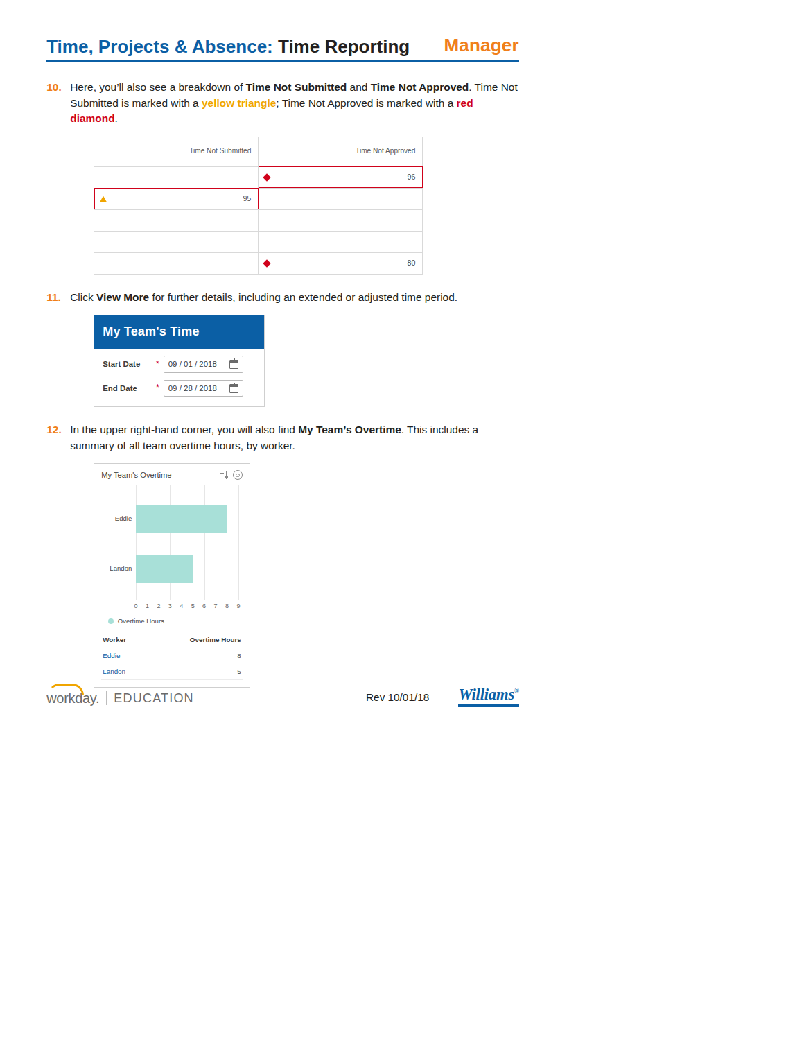Time, Projects & Absence: Time Reporting
Manager
Here, you’ll also see a breakdown of Time Not Submitted and Time Not Approved. Time Not Submitted is marked with a yellow triangle; Time Not Approved is marked with a red diamond.
| Time Not Submitted | Time Not Approved |
| --- | --- |
| | 96 |
| 95 | |
| | 80 |
Click View More for further details, including an extended or adjusted time period.
My Team's Time
Start Date* 09 / 01 / 2018
End Date* 09 / 28 / 2018
In the upper right-hand corner, you will also find My Team’s Overtime. This includes a summary of all team overtime hours, by worker.
My Team's Overtime
Eddie
Landon
0 1 2 3 4 5 6 7 8 9
Overtime Hours
| Worker | Overtime Hours |
| --- | --- |
| Eddie | 8 |
| Landon | 5 |
workday. EDUCATION
Rev 10/01/18
Williams®